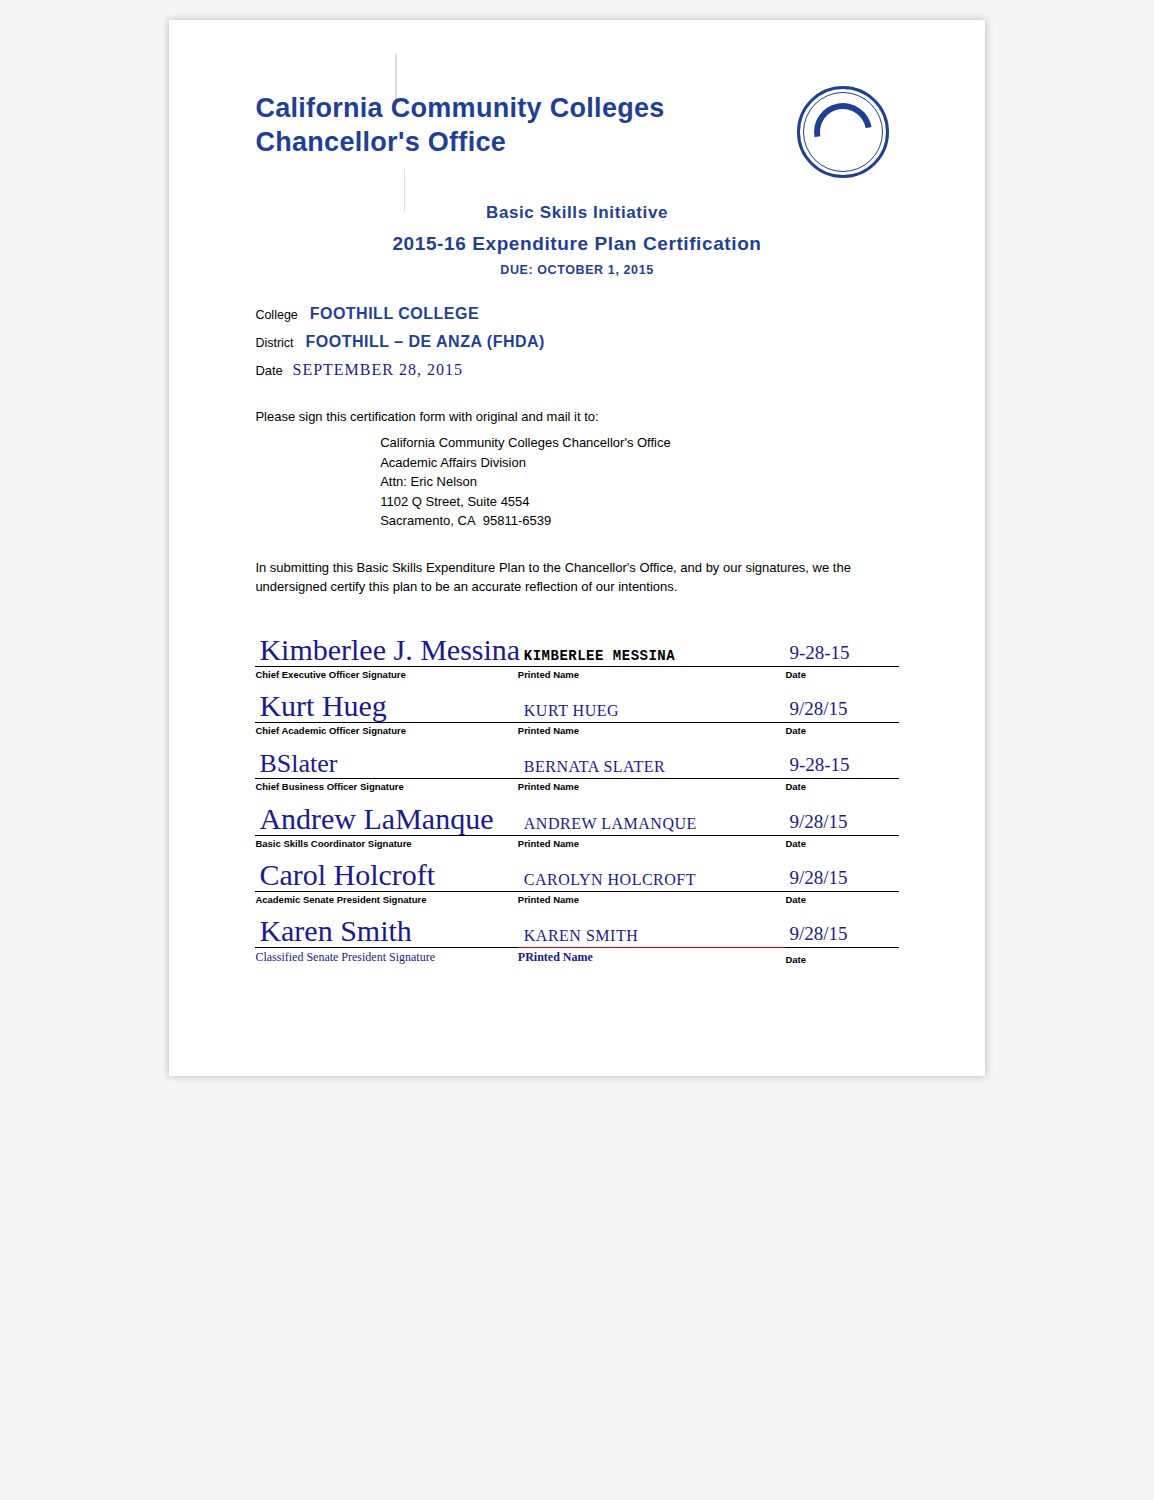California Community Colleges
Chancellor's Office
Basic Skills Initiative
2015-16 Expenditure Plan Certification
DUE: OCTOBER 1, 2015
College FOOTHILL COLLEGE
District FOOTHILL – DE ANZA (FHDA)
Date SEPTEMBER 28, 2015
Please sign this certification form with original and mail it to:
California Community Colleges Chancellor's Office
Academic Affairs Division
Attn: Eric Nelson
1102 Q Street, Suite 4554
Sacramento, CA 95811-6539
In submitting this Basic Skills Expenditure Plan to the Chancellor's Office, and by our signatures, we the undersigned certify this plan to be an accurate reflection of our intentions.
| Kimberlee J. Messina | KIMBERLEE MESSINA | 9-28-15 |
| Chief Executive Officer Signature | Printed Name | Date |
| Kurt Hueg | KURT HUEG | 9/28/15 |
| Chief Academic Officer Signature | Printed Name | Date |
| BSlater | BERNATA SLATER | 9-28-15 |
| Chief Business Officer Signature | Printed Name | Date |
| Andrew LaManque | ANDREW LAMANQUE | 9/28/15 |
| Basic Skills Coordinator Signature | Printed Name | Date |
| Carol Holcroft | CAROLYN HOLCROFT | 9/28/15 |
| Academic Senate President Signature | Printed Name | Date |
| Karen Smith | KAREN SMITH | 9/28/15 |
| Classified Senate President Signature | PRinted Name | Date |